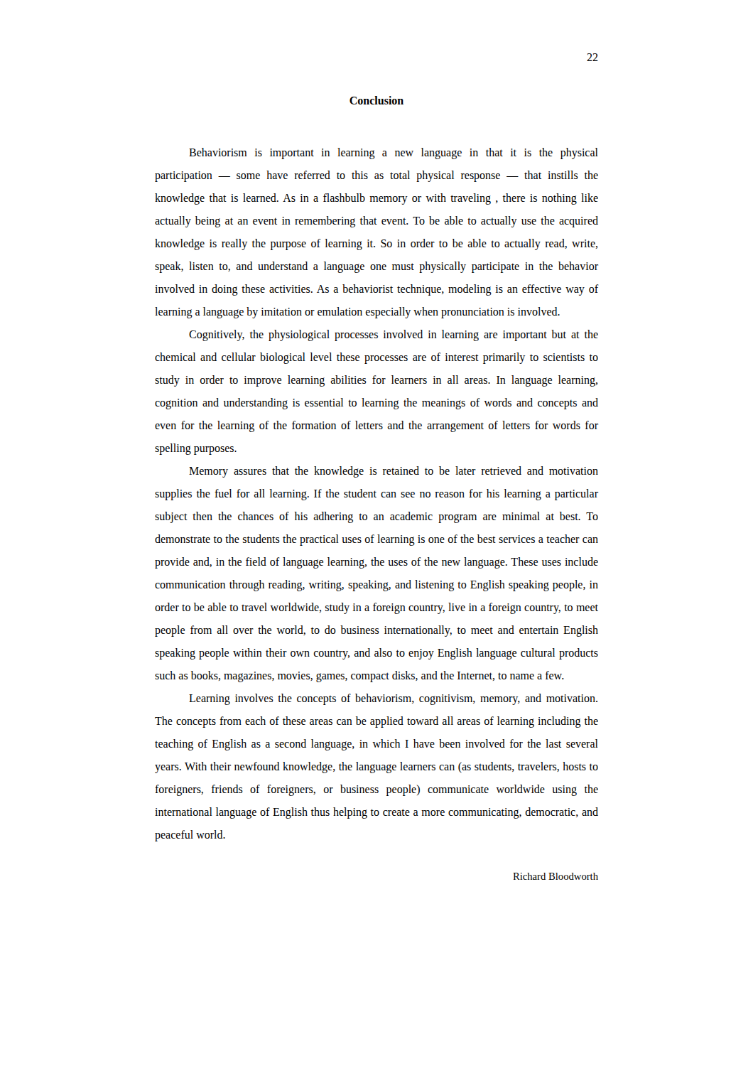22
Conclusion
Behaviorism is important in learning a new language in that it is the physical participation — some have referred to this as total physical response — that instills the knowledge that is learned. As in a flashbulb memory or with traveling , there is nothing like actually being at an event in remembering that event. To be able to actually use the acquired knowledge is really the purpose of learning it. So in order to be able to actually read, write, speak, listen to, and understand a language one must physically participate in the behavior involved in doing these activities. As a behaviorist technique, modeling is an effective way of learning a language by imitation or emulation especially when pronunciation is involved.
Cognitively, the physiological processes involved in learning are important but at the chemical and cellular biological level these processes are of interest primarily to scientists to study in order to improve learning abilities for learners in all areas. In language learning, cognition and understanding is essential to learning the meanings of words and concepts and even for the learning of the formation of letters and the arrangement of letters for words for spelling purposes.
Memory assures that the knowledge is retained to be later retrieved and motivation supplies the fuel for all learning. If the student can see no reason for his learning a particular subject then the chances of his adhering to an academic program are minimal at best. To demonstrate to the students the practical uses of learning is one of the best services a teacher can provide and, in the field of language learning, the uses of the new language. These uses include communication through reading, writing, speaking, and listening to English speaking people, in order to be able to travel worldwide, study in a foreign country, live in a foreign country, to meet people from all over the world, to do business internationally, to meet and entertain English speaking people within their own country, and also to enjoy English language cultural products such as books, magazines, movies, games, compact disks, and the Internet, to name a few.
Learning involves the concepts of behaviorism, cognitivism, memory, and motivation. The concepts from each of these areas can be applied toward all areas of learning including the teaching of English as a second language, in which I have been involved for the last several years. With their newfound knowledge, the language learners can (as students, travelers, hosts to foreigners, friends of foreigners, or business people) communicate worldwide using the international language of English thus helping to create a more communicating, democratic, and peaceful world.
Richard Bloodworth